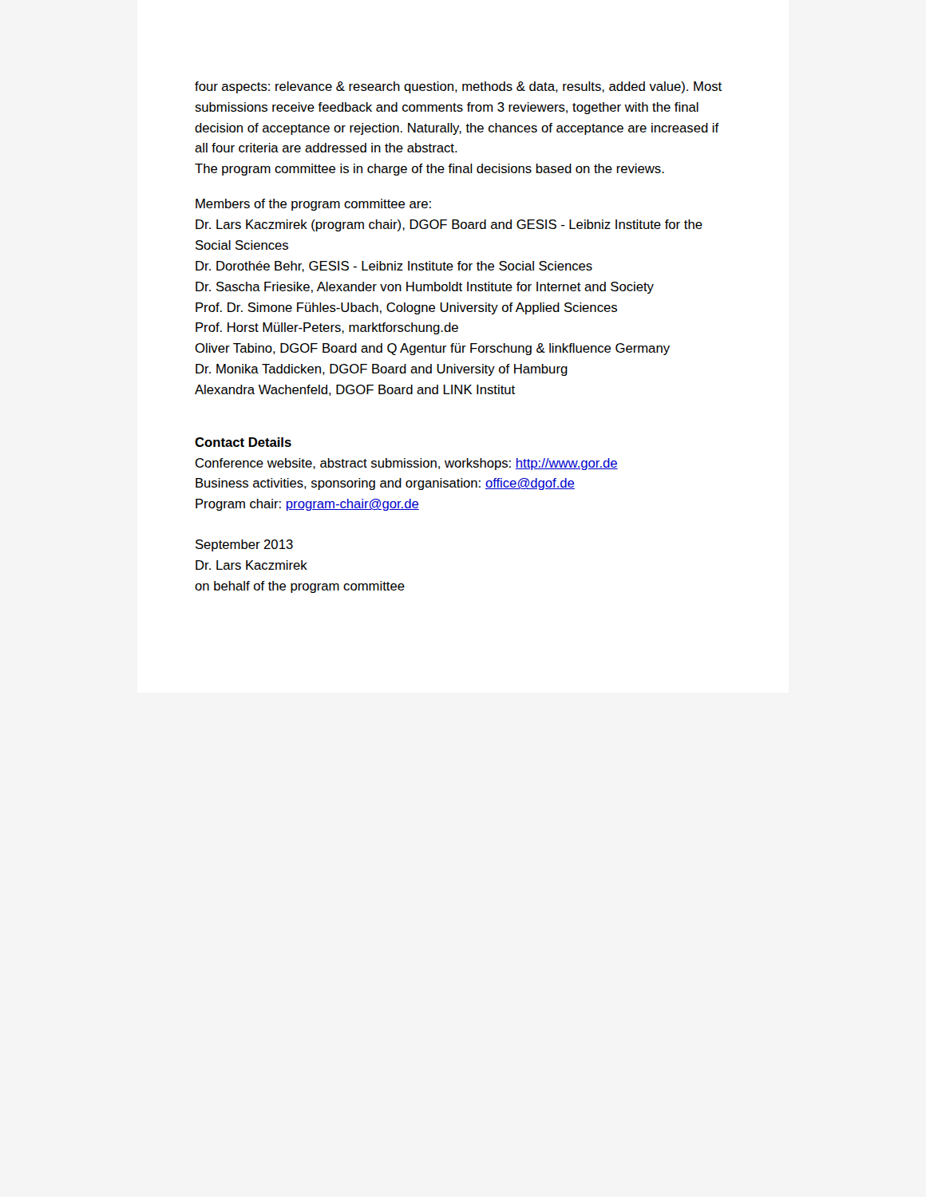four aspects: relevance & research question, methods & data, results, added value). Most submissions receive feedback and comments from 3 reviewers, together with the final decision of acceptance or rejection. Naturally, the chances of acceptance are increased if all four criteria are addressed in the abstract.
The program committee is in charge of the final decisions based on the reviews.
Members of the program committee are:
Dr. Lars Kaczmirek (program chair), DGOF Board and GESIS - Leibniz Institute for the Social Sciences
Dr. Dorothée Behr, GESIS - Leibniz Institute for the Social Sciences
Dr. Sascha Friesike, Alexander von Humboldt Institute for Internet and Society
Prof. Dr. Simone Fühles-Ubach, Cologne University of Applied Sciences
Prof. Horst Müller-Peters, marktforschung.de
Oliver Tabino, DGOF Board and Q Agentur für Forschung & linkfluence Germany
Dr. Monika Taddicken, DGOF Board and University of Hamburg
Alexandra Wachenfeld, DGOF Board and LINK Institut
Contact Details
Conference website, abstract submission, workshops: http://www.gor.de
Business activities, sponsoring and organisation: office@dgof.de
Program chair: program-chair@gor.de
September 2013
Dr. Lars Kaczmirek
on behalf of the program committee